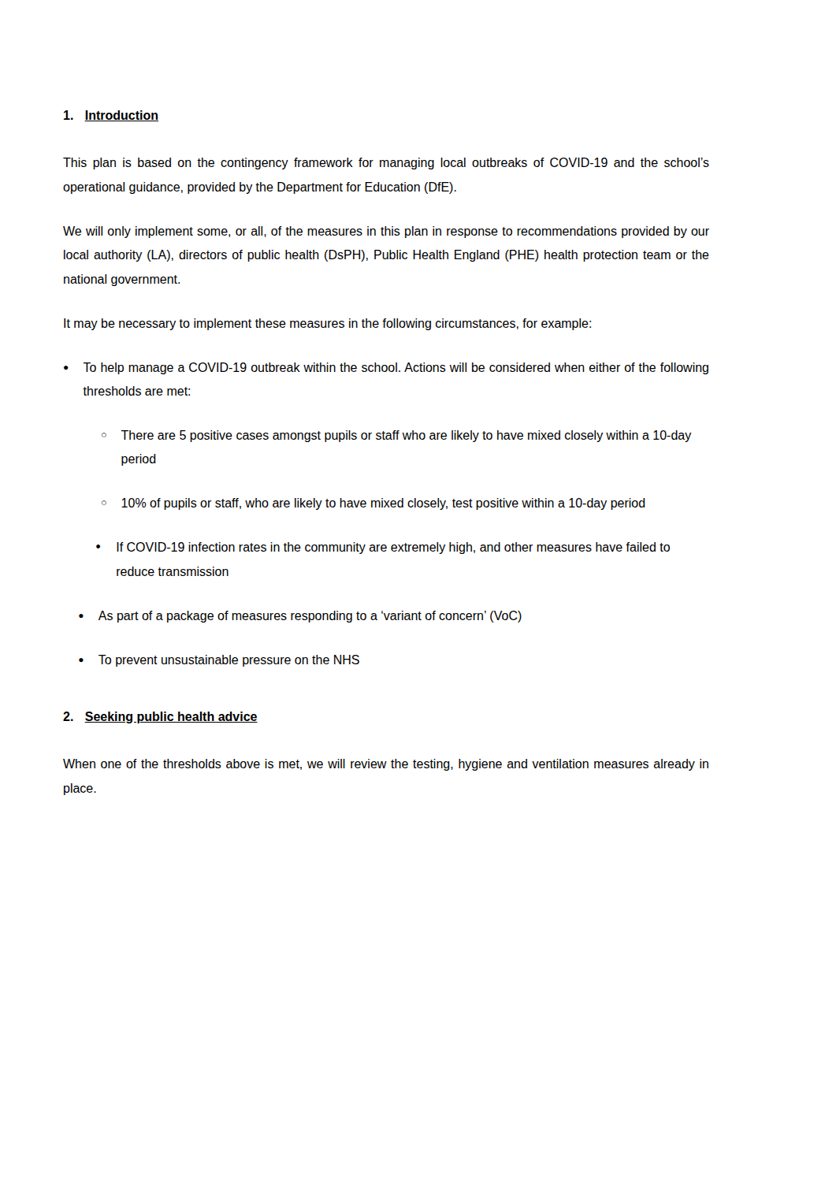1. Introduction
This plan is based on the contingency framework for managing local outbreaks of COVID-19 and the school’s operational guidance, provided by the Department for Education (DfE).
We will only implement some, or all, of the measures in this plan in response to recommendations provided by our local authority (LA), directors of public health (DsPH), Public Health England (PHE) health protection team or the national government.
It may be necessary to implement these measures in the following circumstances, for example:
To help manage a COVID-19 outbreak within the school. Actions will be considered when either of the following thresholds are met:
There are 5 positive cases amongst pupils or staff who are likely to have mixed closely within a 10-day period
10% of pupils or staff, who are likely to have mixed closely, test positive within a 10-day period
If COVID-19 infection rates in the community are extremely high, and other measures have failed to reduce transmission
As part of a package of measures responding to a ‘variant of concern’ (VoC)
To prevent unsustainable pressure on the NHS
2. Seeking public health advice
When one of the thresholds above is met, we will review the testing, hygiene and ventilation measures already in place.